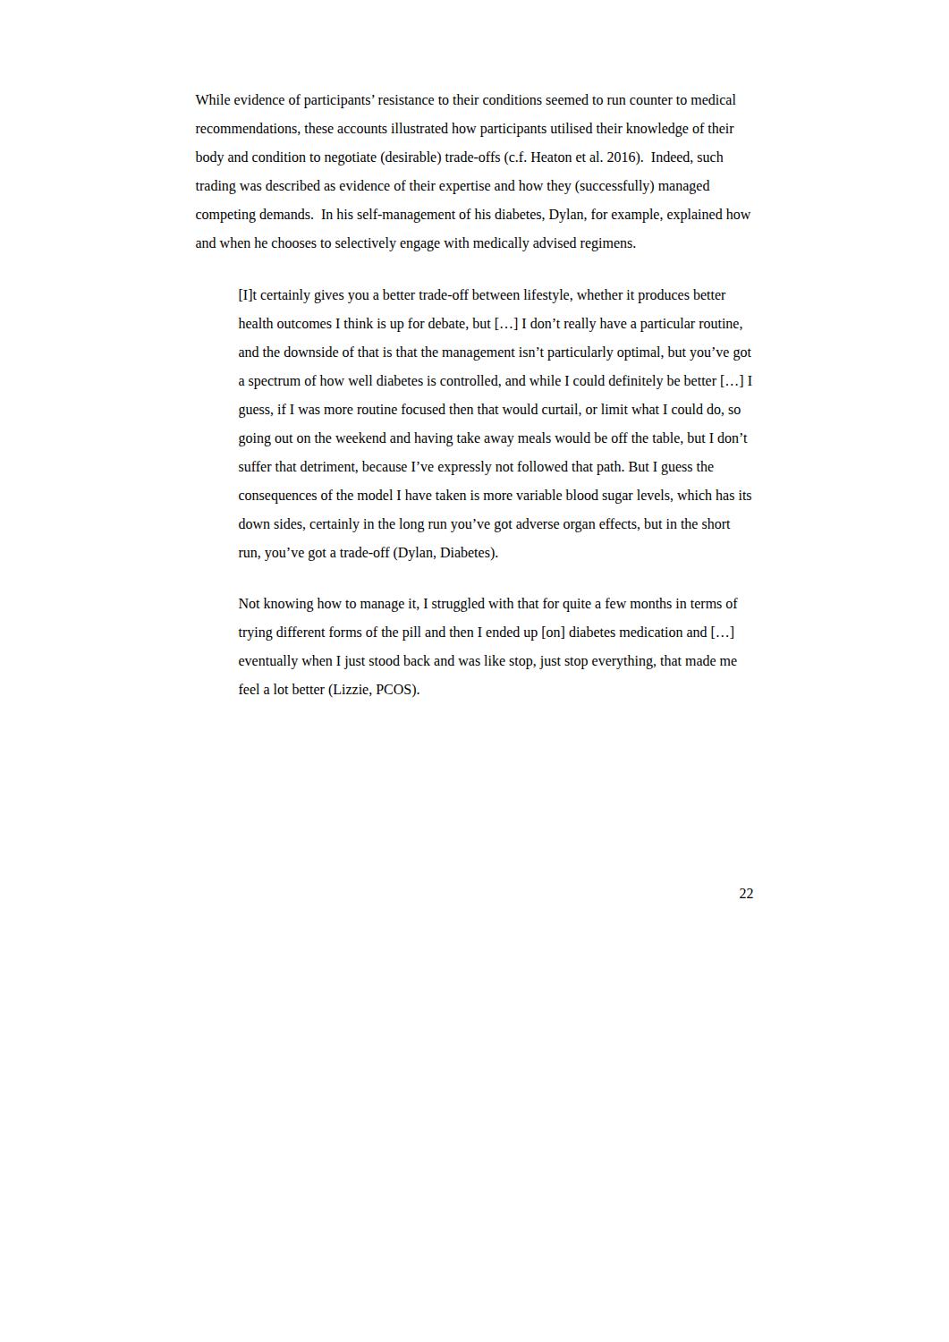While evidence of participants’ resistance to their conditions seemed to run counter to medical recommendations, these accounts illustrated how participants utilised their knowledge of their body and condition to negotiate (desirable) trade-offs (c.f. Heaton et al. 2016). Indeed, such trading was described as evidence of their expertise and how they (successfully) managed competing demands. In his self-management of his diabetes, Dylan, for example, explained how and when he chooses to selectively engage with medically advised regimens.
[I]t certainly gives you a better trade-off between lifestyle, whether it produces better health outcomes I think is up for debate, but […] I don’t really have a particular routine, and the downside of that is that the management isn’t particularly optimal, but you’ve got a spectrum of how well diabetes is controlled, and while I could definitely be better […] I guess, if I was more routine focused then that would curtail, or limit what I could do, so going out on the weekend and having take away meals would be off the table, but I don’t suffer that detriment, because I’ve expressly not followed that path. But I guess the consequences of the model I have taken is more variable blood sugar levels, which has its down sides, certainly in the long run you’ve got adverse organ effects, but in the short run, you’ve got a trade-off (Dylan, Diabetes).
Not knowing how to manage it, I struggled with that for quite a few months in terms of trying different forms of the pill and then I ended up [on] diabetes medication and […] eventually when I just stood back and was like stop, just stop everything, that made me feel a lot better (Lizzie, PCOS).
22